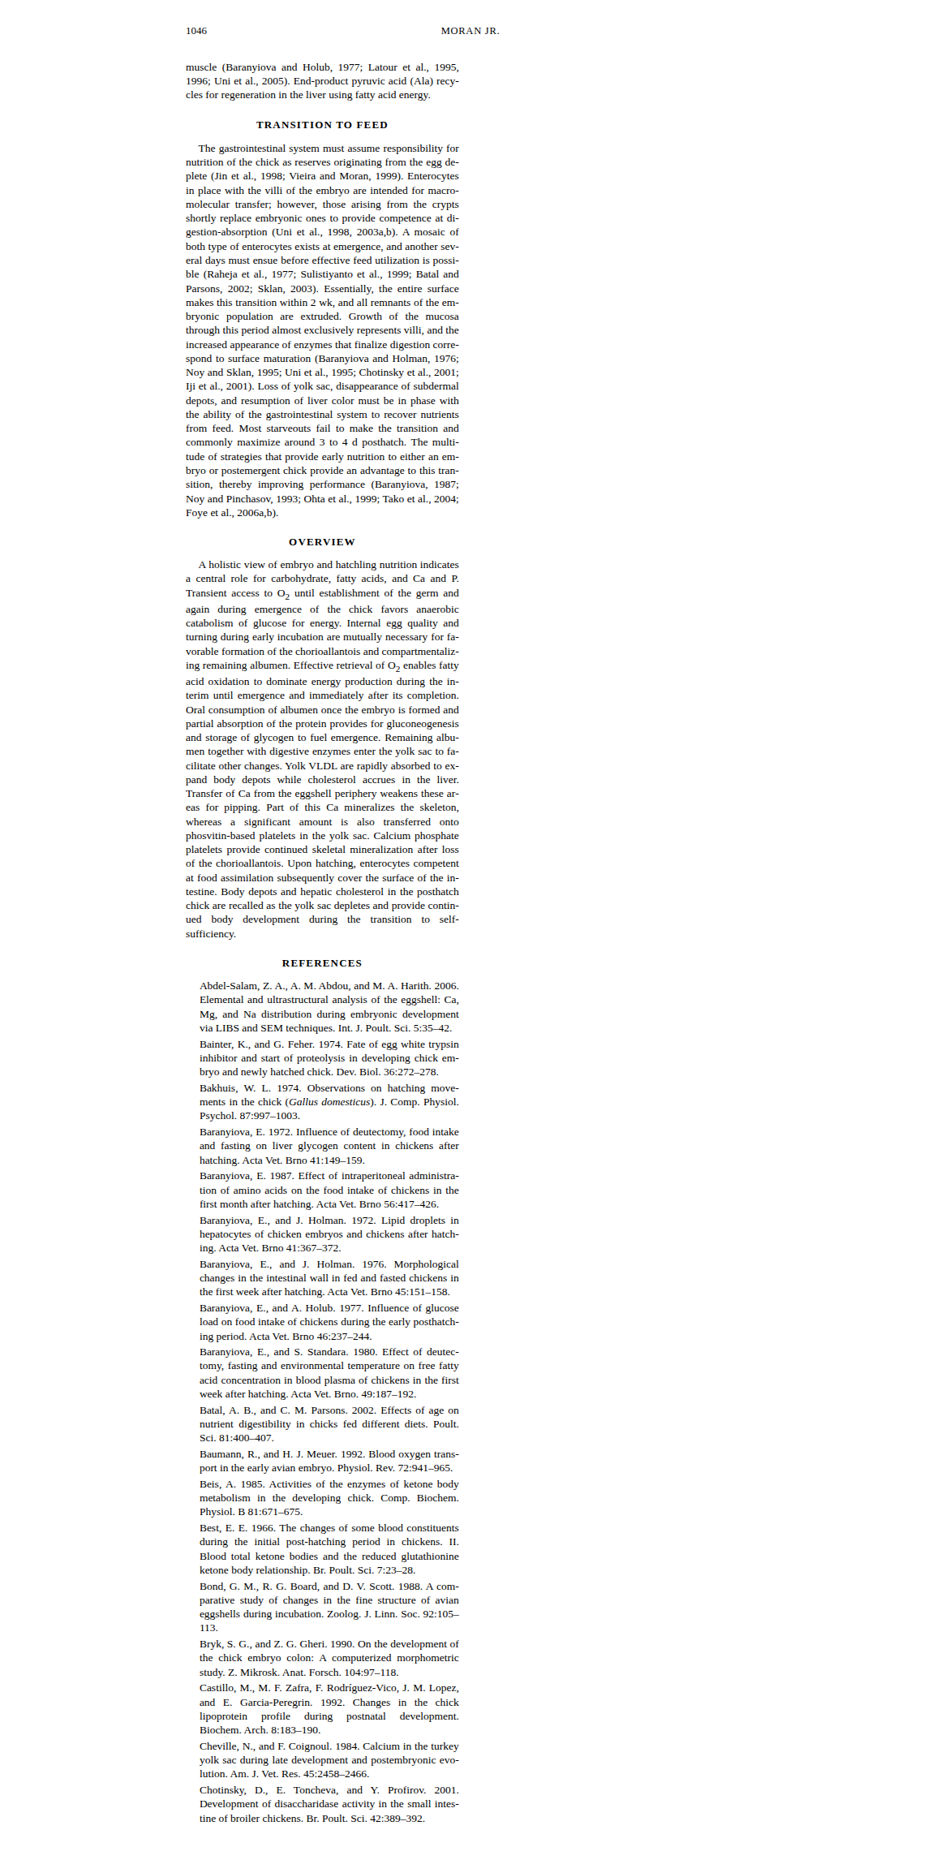1046
Moran Jr.
1046
muscle (Baranyiova and Holub, 1977; Latour et al., 1995, 1996; Uni et al., 2005). End-product pyruvic acid (Ala) recycles for regeneration in the liver using fatty acid energy.
TRANSITION TO FEED
The gastrointestinal system must assume responsibility for nutrition of the chick as reserves originating from the egg deplete (Jin et al., 1998; Vieira and Moran, 1999). Enterocytes in place with the villi of the embryo are intended for macromolecular transfer; however, those arising from the crypts shortly replace embryonic ones to provide competence at digestion-absorption (Uni et al., 1998, 2003a,b). A mosaic of both type of enterocytes exists at emergence, and another several days must ensue before effective feed utilization is possible (Raheja et al., 1977; Sulistiyanto et al., 1999; Batal and Parsons, 2002; Sklan, 2003). Essentially, the entire surface makes this transition within 2 wk, and all remnants of the embryonic population are extruded. Growth of the mucosa through this period almost exclusively represents villi, and the increased appearance of enzymes that finalize digestion correspond to surface maturation (Baranyiova and Holman, 1976; Noy and Sklan, 1995; Uni et al., 1995; Chotinsky et al., 2001; Iji et al., 2001). Loss of yolk sac, disappearance of subdermal depots, and resumption of liver color must be in phase with the ability of the gastrointestinal system to recover nutrients from feed. Most starveouts fail to make the transition and commonly maximize around 3 to 4 d posthatch. The multitude of strategies that provide early nutrition to either an embryo or postemergent chick provide an advantage to this transition, thereby improving performance (Baranyiova, 1987; Noy and Pinchasov, 1993; Ohta et al., 1999; Tako et al., 2004; Foye et al., 2006a,b).
OVERVIEW
A holistic view of embryo and hatchling nutrition indicates a central role for carbohydrate, fatty acids, and Ca and P. Transient access to O2 until establishment of the germ and again during emergence of the chick favors anaerobic catabolism of glucose for energy. Internal egg quality and turning during early incubation are mutually necessary for favorable formation of the chorioallantois and compartmentalizing remaining albumen. Effective retrieval of O2 enables fatty acid oxidation to dominate energy production during the interim until emergence and immediately after its completion. Oral consumption of albumen once the embryo is formed and partial absorption of the protein provides for gluconeogenesis and storage of glycogen to fuel emergence. Remaining albumen together with digestive enzymes enter the yolk sac to facilitate other changes. Yolk VLDL are rapidly absorbed to expand body depots while cholesterol accrues in the liver. Transfer of Ca from the eggshell periphery weakens these areas for pipping. Part of this Ca mineralizes the skeleton, whereas a significant amount is also transferred onto phosvitin-based platelets in the yolk sac. Calcium phosphate platelets provide continued skeletal mineralization after loss of the chorioallantois. Upon hatching, enterocytes competent at food assimilation subsequently cover the surface of the intestine. Body depots and hepatic cholesterol in the posthatch chick are recalled as the yolk sac depletes and provide continued body development during the transition to self-sufficiency.
REFERENCES
Abdel-Salam, Z. A., A. M. Abdou, and M. A. Harith. 2006. Elemental and ultrastructural analysis of the eggshell: Ca, Mg, and Na distribution during embryonic development via LIBS and SEM techniques. Int. J. Poult. Sci. 5:35–42.
Bainter, K., and G. Feher. 1974. Fate of egg white trypsin inhibitor and start of proteolysis in developing chick embryo and newly hatched chick. Dev. Biol. 36:272–278.
Bakhuis, W. L. 1974. Observations on hatching movements in the chick (Gallus domesticus). J. Comp. Physiol. Psychol. 87:997–1003.
Baranyiova, E. 1972. Influence of deutectomy, food intake and fasting on liver glycogen content in chickens after hatching. Acta Vet. Brno 41:149–159.
Baranyiova, E. 1987. Effect of intraperitoneal administration of amino acids on the food intake of chickens in the first month after hatching. Acta Vet. Brno 56:417–426.
Baranyiova, E., and J. Holman. 1972. Lipid droplets in hepatocytes of chicken embryos and chickens after hatching. Acta Vet. Brno 41:367–372.
Baranyiova, E., and J. Holman. 1976. Morphological changes in the intestinal wall in fed and fasted chickens in the first week after hatching. Acta Vet. Brno 45:151–158.
Baranyiova, E., and A. Holub. 1977. Influence of glucose load on food intake of chickens during the early posthatching period. Acta Vet. Brno 46:237–244.
Baranyiova, E., and S. Standara. 1980. Effect of deutectomy, fasting and environmental temperature on free fatty acid concentration in blood plasma of chickens in the first week after hatching. Acta Vet. Brno. 49:187–192.
Batal, A. B., and C. M. Parsons. 2002. Effects of age on nutrient digestibility in chicks fed different diets. Poult. Sci. 81:400–407.
Baumann, R., and H. J. Meuer. 1992. Blood oxygen transport in the early avian embryo. Physiol. Rev. 72:941–965.
Beis, A. 1985. Activities of the enzymes of ketone body metabolism in the developing chick. Comp. Biochem. Physiol. B 81:671–675.
Best, E. E. 1966. The changes of some blood constituents during the initial post-hatching period in chickens. II. Blood total ketone bodies and the reduced glutathionine ketone body relationship. Br. Poult. Sci. 7:23–28.
Bond, G. M., R. G. Board, and D. V. Scott. 1988. A comparative study of changes in the fine structure of avian eggshells during incubation. Zoolog. J. Linn. Soc. 92:105–113.
Bryk, S. G., and Z. G. Gheri. 1990. On the development of the chick embryo colon: A computerized morphometric study. Z. Mikrosk. Anat. Forsch. 104:97–118.
Castillo, M., M. F. Zafra, F. Rodríguez-Vico, J. M. Lopez, and E. Garcia-Peregrin. 1992. Changes in the chick lipoprotein profile during postnatal development. Biochem. Arch. 8:183–190.
Cheville, N., and F. Coignoul. 1984. Calcium in the turkey yolk sac during late development and postembryonic evolution. Am. J. Vet. Res. 45:2458–2466.
Chotinsky, D., E. Toncheva, and Y. Profirov. 2001. Development of disaccharidase activity in the small intestine of broiler chickens. Br. Poult. Sci. 42:389–392.